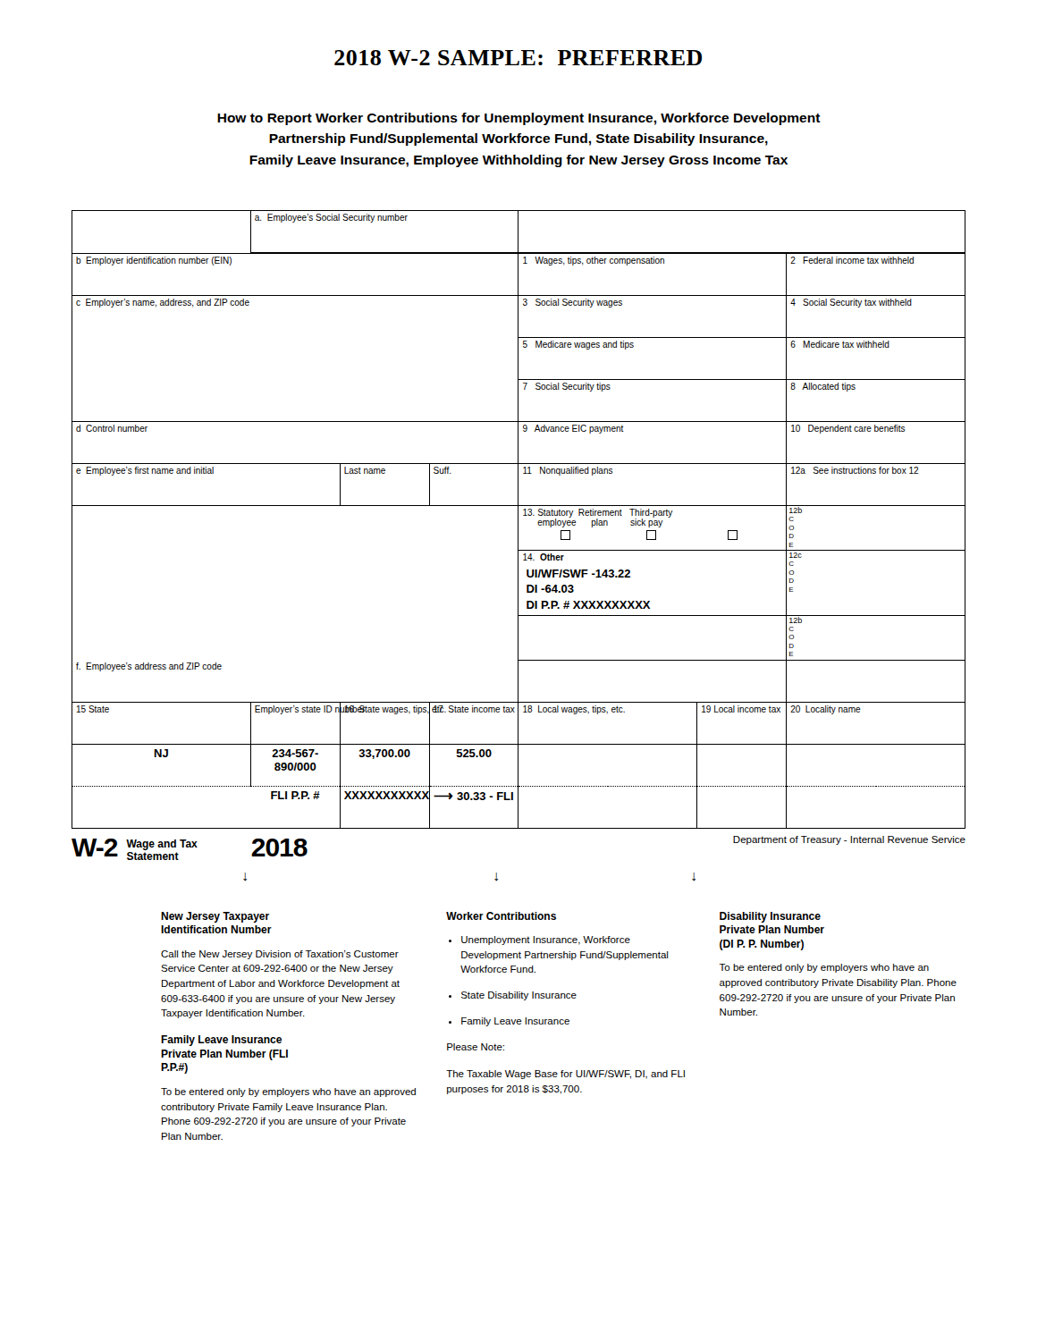2018 W-2 SAMPLE: PREFERRED
How to Report Worker Contributions for Unemployment Insurance, Workforce Development
Partnership Fund/Supplemental Workforce Fund, State Disability Insurance,
Family Leave Insurance, Employee Withholding for New Jersey Gross Income Tax
| | a. Employee’s Social Security number | |
| b Employer identification number (EIN) | 1 Wages, tips, other compensation | 2 Federal income tax withheld |
| c Employer’s name, address, and ZIP code | 3 Social Security wages | 4 Social Security tax withheld |
| 5 Medicare wages and tips | 6 Medicare tax withheld |
| 7 Social Security tips | 8 Allocated tips |
| d Control number | 9 Advance EIC payment | 10 Dependent care benefits |
| e Employee’s first name and initial | Last name | Suff. | 11 Nonqualified plans | 12a See instructions for box 12 |
| | 13. Statutory Retirement Third-party employee plan sick pay | 12b C O D E |
| 14. Other UI/WF/SWF -143.22 DI -64.03 DI P.P. # XXXXXXXXXX | 12c C O D E |
| | 12b C O D E |
| f. Employee’s address and ZIP code | | |
| 15 State | Employer’s state ID number | 16 State wages, tips, etc. | 17 State income tax | 18 Local wages, tips, etc. | 19 Local income tax | 20 Locality name |
| NJ | 234-567-890/000 | 33,700.00 | 525.00 | | | |
| | FLI P.P. # | XXXXXXXXXXX | ⟶ 30.33 - FLI | | | |
W-2
Wage and Tax
Statement
2018
Department of Treasury - Internal Revenue Service
↓ ↓ ↓
New Jersey Taxpayer
Identification Number
Call the New Jersey Division of Taxation’s Customer Service Center at 609-292-6400 or the New Jersey Department of Labor and Workforce Development at 609-633-6400 if you are unsure of your New Jersey Taxpayer Identification Number.
Family Leave Insurance
Private Plan Number (FLI
P.P.#)
To be entered only by employers who have an approved contributory Private Family Leave Insurance Plan. Phone 609-292-2720 if you are unsure of your Private Plan Number.
Worker Contributions
Unemployment Insurance, Workforce Development Partnership Fund/Supplemental Workforce Fund.
State Disability Insurance
Family Leave Insurance
Please Note:
The Taxable Wage Base for UI/WF/SWF, DI, and FLI purposes for 2018 is $33,700.
Disability Insurance
Private Plan Number
(DI P. P. Number)
To be entered only by employers who have an approved contributory Private Disability Plan. Phone 609-292-2720 if you are unsure of your Private Plan Number.